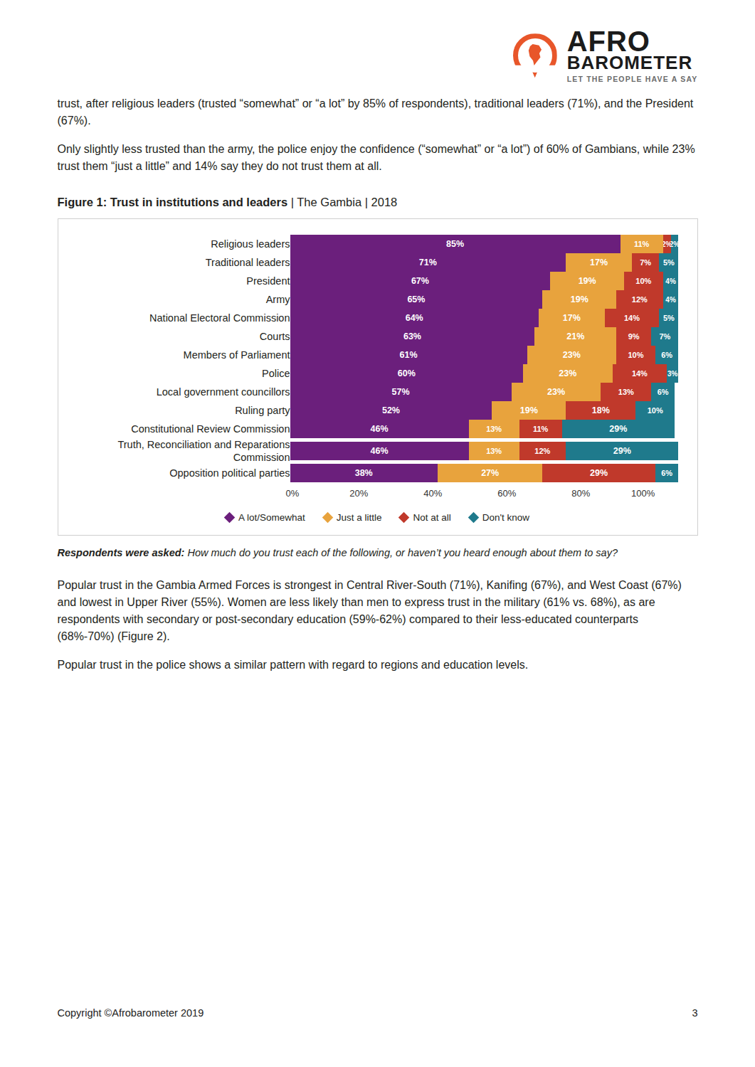AFRO BAROMETER LET THE PEOPLE HAVE A SAY
trust, after religious leaders (trusted “somewhat” or “a lot” by 85% of respondents), traditional leaders (71%), and the President (67%).
Only slightly less trusted than the army, the police enjoy the confidence (“somewhat” or “a lot”) of 60% of Gambians, while 23% trust them “just a little” and 14% say they do not trust them at all.
Figure 1: Trust in institutions and leaders | The Gambia | 2018
| Religious leaders | 85% 11% 2% 2% |
| Traditional leaders | 71% 17% 7% 5% |
| President | 67% 19% 10% 4% |
| Army | 65% 19% 12% 4% |
| National Electoral Commission | 64% 17% 14% 5% |
| Courts | 63% 21% 9% 7% |
| Members of Parliament | 61% 23% 10% 6% |
| Police | 60% 23% 14% 3% |
| Local government councillors | 57% 23% 13% 6% |
| Ruling party | 52% 19% 18% 10% |
| Constitutional Review Commission | 46% 13% 11% 29% |
| Truth, Reconciliation and Reparations Commission | 46% 13% 12% 29% |
| Opposition political parties | 38% 27% 29% 6% |
0% 20% 40% 60% 80% 100%
A lot/Somewhat
Just a little
Not at all
Don't know
Respondents were asked: How much do you trust each of the following, or haven’t you heard enough about them to say?
Popular trust in the Gambia Armed Forces is strongest in Central River-South (71%), Kanifing (67%), and West Coast (67%) and lowest in Upper River (55%). Women are less likely than men to express trust in the military (61% vs. 68%), as are respondents with secondary or post-secondary education (59%-62%) compared to their less-educated counterparts (68%-70%) (Figure 2).
Popular trust in the police shows a similar pattern with regard to regions and education levels.
Copyright ©Afrobarometer 2019
3